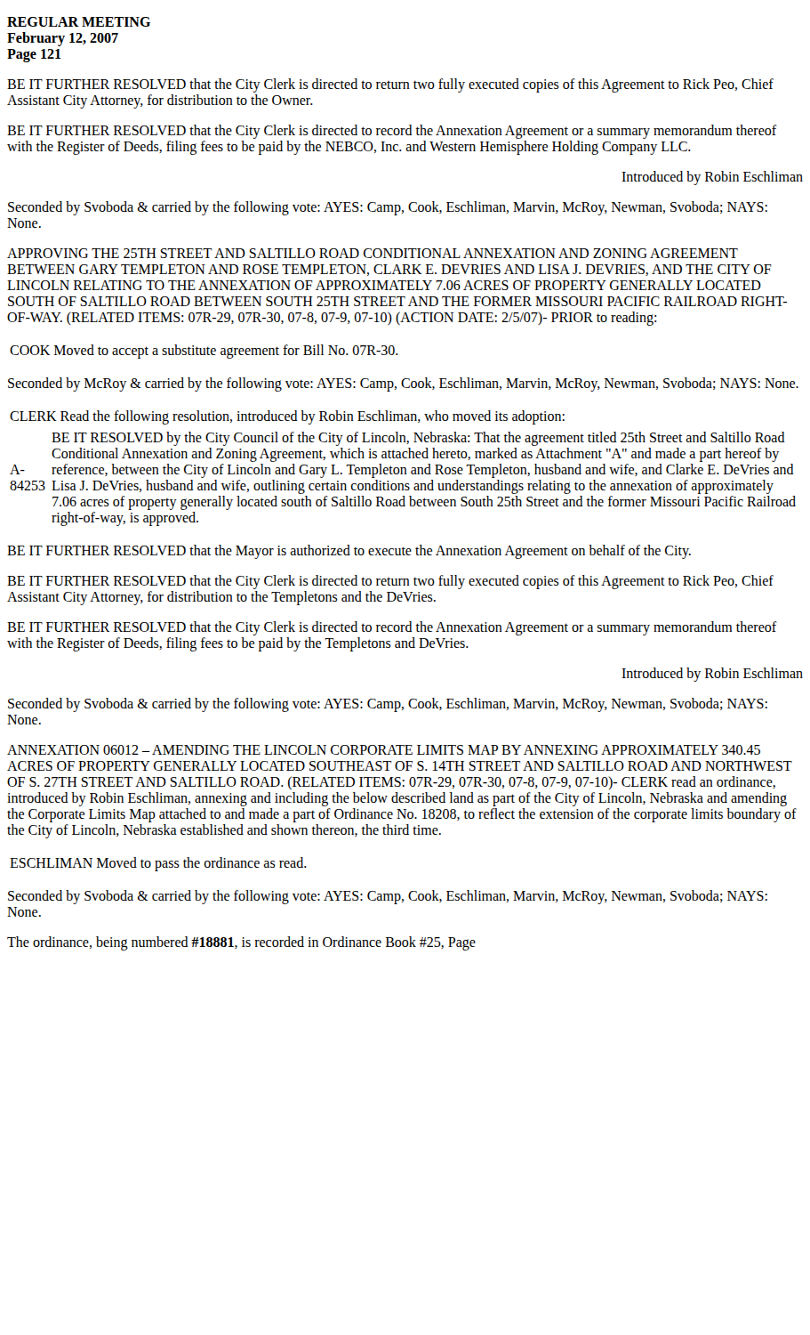REGULAR MEETING
February 12, 2007
Page 121
BE IT FURTHER RESOLVED that the City Clerk is directed to return two fully executed copies of this Agreement to Rick Peo, Chief Assistant City Attorney, for distribution to the Owner.
BE IT FURTHER RESOLVED that the City Clerk is directed to record the Annexation Agreement or a summary memorandum thereof with the Register of Deeds, filing fees to be paid by the NEBCO, Inc. and Western Hemisphere Holding Company LLC.
Introduced by Robin Eschliman
Seconded by Svoboda & carried by the following vote: AYES: Camp, Cook, Eschliman, Marvin, McRoy, Newman, Svoboda; NAYS: None.
APPROVING THE 25TH STREET AND SALTILLO ROAD CONDITIONAL ANNEXATION AND ZONING AGREEMENT BETWEEN GARY TEMPLETON AND ROSE TEMPLETON, CLARK E. DEVRIES AND LISA J. DEVRIES, AND THE CITY OF LINCOLN RELATING TO THE ANNEXATION OF APPROXIMATELY 7.06 ACRES OF PROPERTY GENERALLY LOCATED SOUTH OF SALTILLO ROAD BETWEEN SOUTH 25TH STREET AND THE FORMER MISSOURI PACIFIC RAILROAD RIGHT-OF-WAY. (RELATED ITEMS: 07R-29, 07R-30, 07-8, 07-9, 07-10) (ACTION DATE: 2/5/07)- PRIOR to reading:
| COOK | Moved to accept a substitute agreement for Bill No. 07R-30. |
Seconded by McRoy & carried by the following vote: AYES: Camp, Cook, Eschliman, Marvin, McRoy, Newman, Svoboda; NAYS: None.
| CLERK | Read the following resolution, introduced by Robin Eschliman, who moved its adoption: |
| A-84253 | BE IT RESOLVED by the City Council of the City of Lincoln, Nebraska: That the agreement titled 25th Street and Saltillo Road Conditional Annexation and Zoning Agreement, which is attached hereto, marked as Attachment "A" and made a part hereof by reference, between the City of Lincoln and Gary L. Templeton and Rose Templeton, husband and wife, and Clarke E. DeVries and Lisa J. DeVries, husband and wife, outlining certain conditions and understandings relating to the annexation of approximately 7.06 acres of property generally located south of Saltillo Road between South 25th Street and the former Missouri Pacific Railroad right-of-way, is approved. |
BE IT FURTHER RESOLVED that the Mayor is authorized to execute the Annexation Agreement on behalf of the City.
BE IT FURTHER RESOLVED that the City Clerk is directed to return two fully executed copies of this Agreement to Rick Peo, Chief Assistant City Attorney, for distribution to the Templetons and the DeVries.
BE IT FURTHER RESOLVED that the City Clerk is directed to record the Annexation Agreement or a summary memorandum thereof with the Register of Deeds, filing fees to be paid by the Templetons and DeVries.
Introduced by Robin Eschliman
Seconded by Svoboda & carried by the following vote: AYES: Camp, Cook, Eschliman, Marvin, McRoy, Newman, Svoboda; NAYS: None.
ANNEXATION 06012 – AMENDING THE LINCOLN CORPORATE LIMITS MAP BY ANNEXING APPROXIMATELY 340.45 ACRES OF PROPERTY GENERALLY LOCATED SOUTHEAST OF S. 14TH STREET AND SALTILLO ROAD AND NORTHWEST OF S. 27TH STREET AND SALTILLO ROAD. (RELATED ITEMS: 07R-29, 07R-30, 07-8, 07-9, 07-10)- CLERK read an ordinance, introduced by Robin Eschliman, annexing and including the below described land as part of the City of Lincoln, Nebraska and amending the Corporate Limits Map attached to and made a part of Ordinance No. 18208, to reflect the extension of the corporate limits boundary of the City of Lincoln, Nebraska established and shown thereon, the third time.
| ESCHLIMAN | Moved to pass the ordinance as read. |
Seconded by Svoboda & carried by the following vote: AYES: Camp, Cook, Eschliman, Marvin, McRoy, Newman, Svoboda; NAYS: None.
The ordinance, being numbered #18881, is recorded in Ordinance Book #25, Page